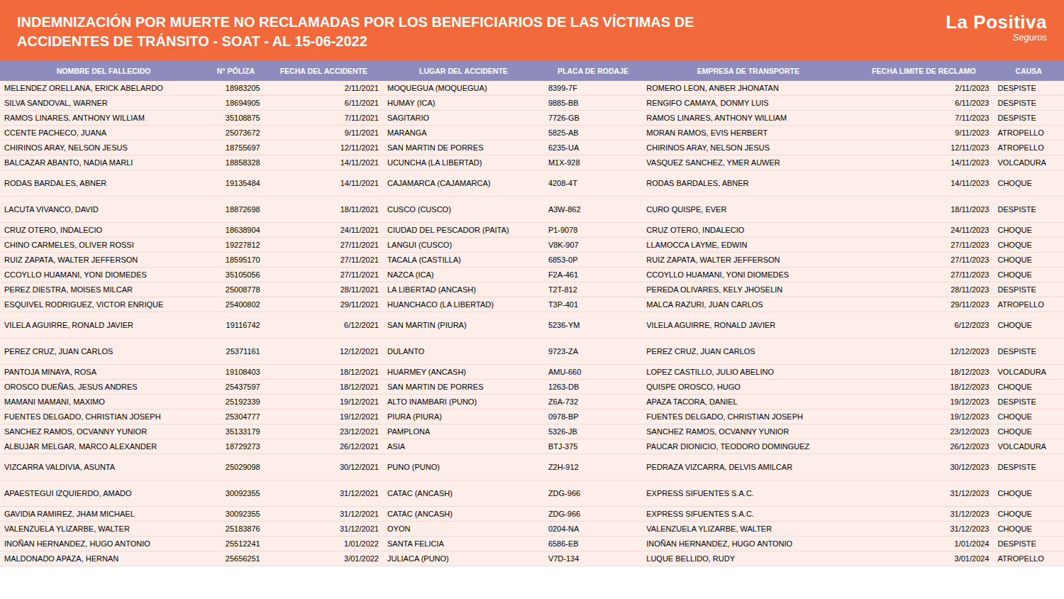Indemnización por muerte no reclamadas por los beneficiarios de las víctimas de accidentes de tránsito - SOAT - al 15-06-2022
La Positiva
Seguros
| Nombre del fallecido | N° Póliza | Fecha del accidente | Lugar del accidente | Placa de rodaje | Empresa de transporte | Fecha limite de reclamo | Causa |
| --- | --- | --- | --- | --- | --- | --- | --- |
| MELENDEZ ORELLANA, ERICK ABELARDO | 18983205 | 2/11/2021 | MOQUEGUA (MOQUEGUA) | 8399-7F | ROMERO LEON, ANBER JHONATAN | 2/11/2023 | DESPISTE |
| SILVA SANDOVAL, WARNER | 18694905 | 6/11/2021 | HUMAY (ICA) | 9885-BB | RENGIFO CAMAYA, DONMY LUIS | 6/11/2023 | DESPISTE |
| RAMOS LINARES, ANTHONY WILLIAM | 35108875 | 7/11/2021 | SAGITARIO | 7726-GB | RAMOS LINARES, ANTHONY WILLIAM | 7/11/2023 | DESPISTE |
| CCENTE PACHECO, JUANA | 25073672 | 9/11/2021 | MARANGA | 5825-AB | MORAN RAMOS, EVIS HERBERT | 9/11/2023 | ATROPELLO |
| CHIRINOS ARAY, NELSON JESUS | 18755697 | 12/11/2021 | SAN MARTIN DE PORRES | 6235-UA | CHIRINOS ARAY, NELSON JESUS | 12/11/2023 | ATROPELLO |
| BALCAZAR ABANTO, NADIA MARLI | 18858328 | 14/11/2021 | UCUNCHA (LA LIBERTAD) | M1X-928 | VASQUEZ SANCHEZ, YMER AUWER | 14/11/2023 | VOLCADURA |
| RODAS BARDALES, ABNER | 19135484 | 14/11/2021 | CAJAMARCA (CAJAMARCA) | 4208-4T | RODAS BARDALES, ABNER | 14/11/2023 | CHOQUE |
| LACUTA VIVANCO, DAVID | 18872698 | 18/11/2021 | CUSCO (CUSCO) | A3W-862 | CURO QUISPE, EVER | 18/11/2023 | DESPISTE |
| CRUZ OTERO, INDALECIO | 18638904 | 24/11/2021 | CIUDAD DEL PESCADOR (PAITA) | P1-9078 | CRUZ OTERO, INDALECIO | 24/11/2023 | CHOQUE |
| CHINO CARMELES, OLIVER ROSSI | 19227812 | 27/11/2021 | LANGUI (CUSCO) | V8K-907 | LLAMOCCA LAYME, EDWIN | 27/11/2023 | CHOQUE |
| RUIZ ZAPATA, WALTER JEFFERSON | 18595170 | 27/11/2021 | TACALA (CASTILLA) | 6853-0P | RUIZ ZAPATA, WALTER JEFFERSON | 27/11/2023 | CHOQUE |
| CCOYLLO HUAMANI, YONI DIOMEDES | 35105056 | 27/11/2021 | NAZCA (ICA) | F2A-461 | CCOYLLO HUAMANI, YONI DIOMEDES | 27/11/2023 | CHOQUE |
| PEREZ DIESTRA, MOISES MILCAR | 25008778 | 28/11/2021 | LA LIBERTAD (ANCASH) | T2T-812 | PEREDA OLIVARES, KELY JHOSELIN | 28/11/2023 | DESPISTE |
| ESQUIVEL RODRIGUEZ, VICTOR ENRIQUE | 25400802 | 29/11/2021 | HUANCHACO (LA LIBERTAD) | T3P-401 | MALCA RAZURI, JUAN CARLOS | 29/11/2023 | ATROPELLO |
| VILELA AGUIRRE, RONALD JAVIER | 19116742 | 6/12/2021 | SAN MARTIN (PIURA) | 5236-YM | VILELA AGUIRRE, RONALD JAVIER | 6/12/2023 | CHOQUE |
| PEREZ CRUZ, JUAN CARLOS | 25371161 | 12/12/2021 | DULANTO | 9723-ZA | PEREZ CRUZ, JUAN CARLOS | 12/12/2023 | DESPISTE |
| PANTOJA MINAYA, ROSA | 19108403 | 18/12/2021 | HUARMEY (ANCASH) | AMU-660 | LOPEZ CASTILLO, JULIO ABELINO | 18/12/2023 | VOLCADURA |
| OROSCO DUEÑAS, JESUS ANDRES | 25437597 | 18/12/2021 | SAN MARTIN DE PORRES | 1263-DB | QUISPE OROSCO, HUGO | 18/12/2023 | CHOQUE |
| MAMANI MAMANI, MAXIMO | 25192339 | 19/12/2021 | ALTO INAMBARI (PUNO) | Z6A-732 | APAZA TACORA, DANIEL | 19/12/2023 | DESPISTE |
| FUENTES DELGADO, CHRISTIAN JOSEPH | 25304777 | 19/12/2021 | PIURA (PIURA) | 0978-BP | FUENTES DELGADO, CHRISTIAN JOSEPH | 19/12/2023 | CHOQUE |
| SANCHEZ RAMOS, OCVANNY YUNIOR | 35133179 | 23/12/2021 | PAMPLONA | 5326-JB | SANCHEZ RAMOS, OCVANNY YUNIOR | 23/12/2023 | CHOQUE |
| ALBUJAR MELGAR, MARCO ALEXANDER | 18729273 | 26/12/2021 | ASIA | BTJ-375 | PAUCAR DIONICIO, TEODORO DOMINGUEZ | 26/12/2023 | VOLCADURA |
| VIZCARRA VALDIVIA, ASUNTA | 25029098 | 30/12/2021 | PUNO (PUNO) | Z2H-912 | PEDRAZA VIZCARRA, DELVIS AMILCAR | 30/12/2023 | DESPISTE |
| APAESTEGUI IZQUIERDO, AMADO | 30092355 | 31/12/2021 | CATAC (ANCASH) | ZDG-966 | EXPRESS SIFUENTES S.A.C. | 31/12/2023 | CHOQUE |
| GAVIDIA RAMIREZ, JHAM MICHAEL | 30092355 | 31/12/2021 | CATAC (ANCASH) | ZDG-966 | EXPRESS SIFUENTES S.A.C. | 31/12/2023 | CHOQUE |
| VALENZUELA YLIZARBE, WALTER | 25183876 | 31/12/2021 | OYON | 0204-NA | VALENZUELA YLIZARBE, WALTER | 31/12/2023 | CHOQUE |
| INOÑAN HERNANDEZ, HUGO ANTONIO | 25512241 | 1/01/2022 | SANTA FELICIA | 6586-EB | INOÑAN HERNANDEZ, HUGO ANTONIO | 1/01/2024 | DESPISTE |
| MALDONADO APAZA, HERNAN | 25656251 | 3/01/2022 | JULIACA (PUNO) | V7D-134 | LUQUE BELLIDO, RUDY | 3/01/2024 | ATROPELLO |